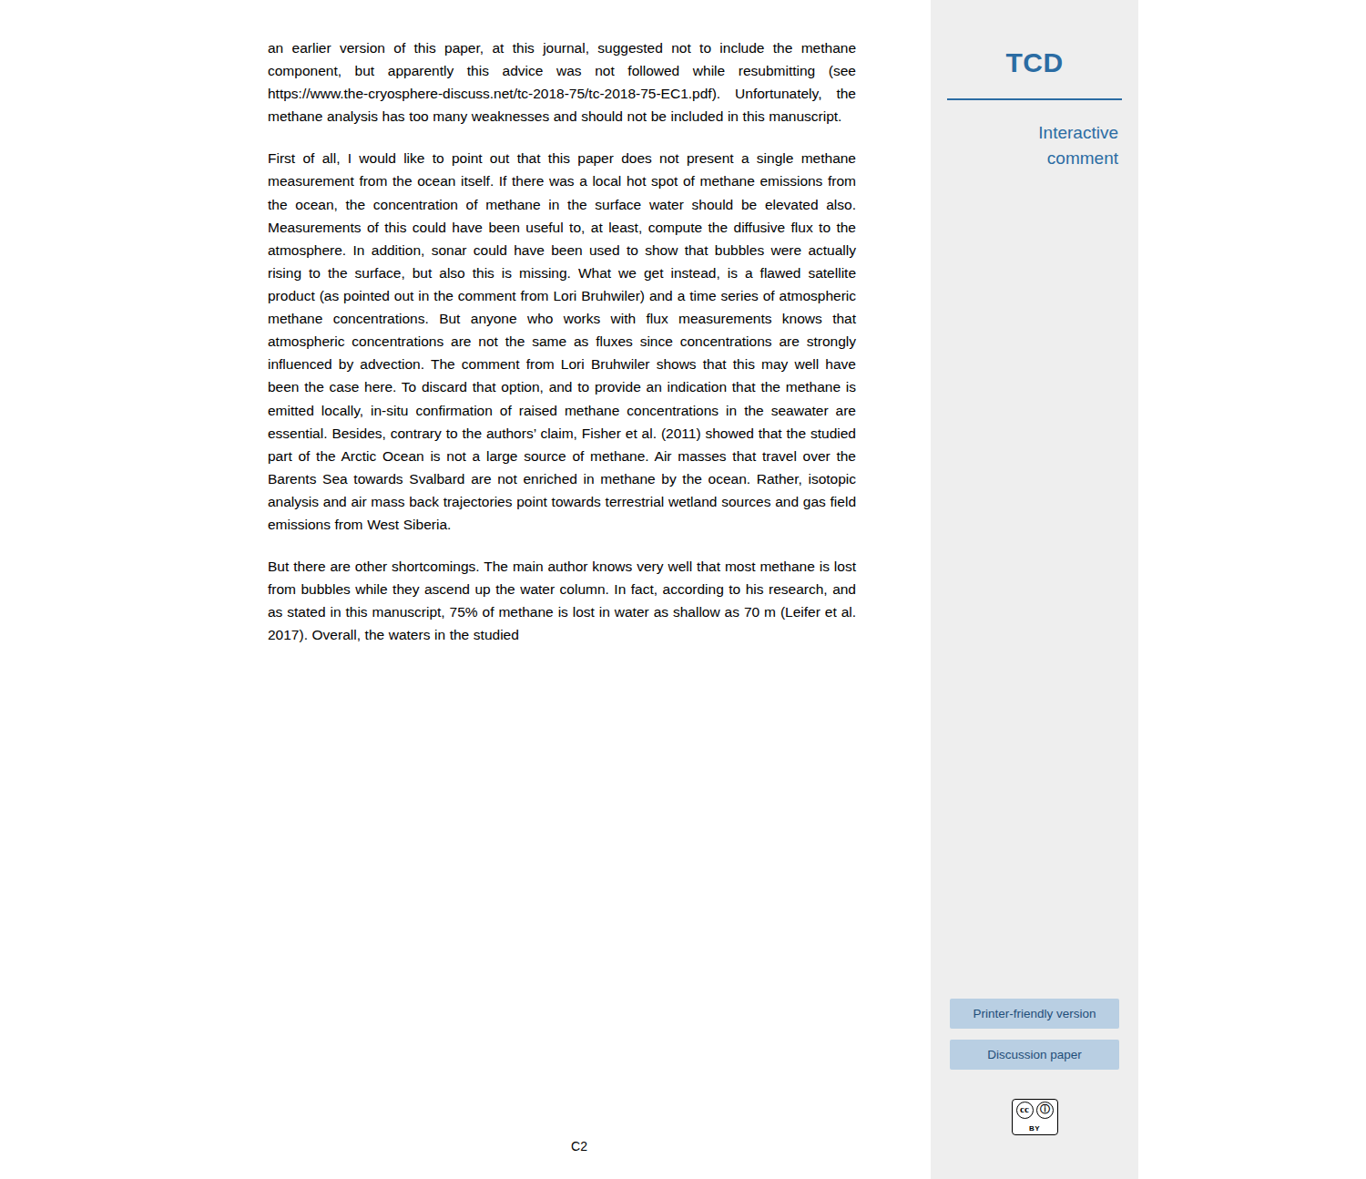TCD
Interactive
comment
Printer-friendly version Discussion paper
cc ⓘ BY
an earlier version of this paper, at this journal, suggested not to include the methane component, but apparently this advice was not followed while resubmitting (see https://www.the-cryosphere-discuss.net/tc-2018-75/tc-2018-75-EC1.pdf). Unfortunately, the methane analysis has too many weaknesses and should not be included in this manuscript.
First of all, I would like to point out that this paper does not present a single methane measurement from the ocean itself. If there was a local hot spot of methane emissions from the ocean, the concentration of methane in the surface water should be elevated also. Measurements of this could have been useful to, at least, compute the diffusive flux to the atmosphere. In addition, sonar could have been used to show that bubbles were actually rising to the surface, but also this is missing. What we get instead, is a flawed satellite product (as pointed out in the comment from Lori Bruhwiler) and a time series of atmospheric methane concentrations. But anyone who works with flux measurements knows that atmospheric concentrations are not the same as fluxes since concentrations are strongly influenced by advection. The comment from Lori Bruhwiler shows that this may well have been the case here. To discard that option, and to provide an indication that the methane is emitted locally, in-situ confirmation of raised methane concentrations in the seawater are essential. Besides, contrary to the authors’ claim, Fisher et al. (2011) showed that the studied part of the Arctic Ocean is not a large source of methane. Air masses that travel over the Barents Sea towards Svalbard are not enriched in methane by the ocean. Rather, isotopic analysis and air mass back trajectories point towards terrestrial wetland sources and gas field emissions from West Siberia.
But there are other shortcomings. The main author knows very well that most methane is lost from bubbles while they ascend up the water column. In fact, according to his research, and as stated in this manuscript, 75% of methane is lost in water as shallow as 70 m (Leifer et al. 2017). Overall, the waters in the studied
C2